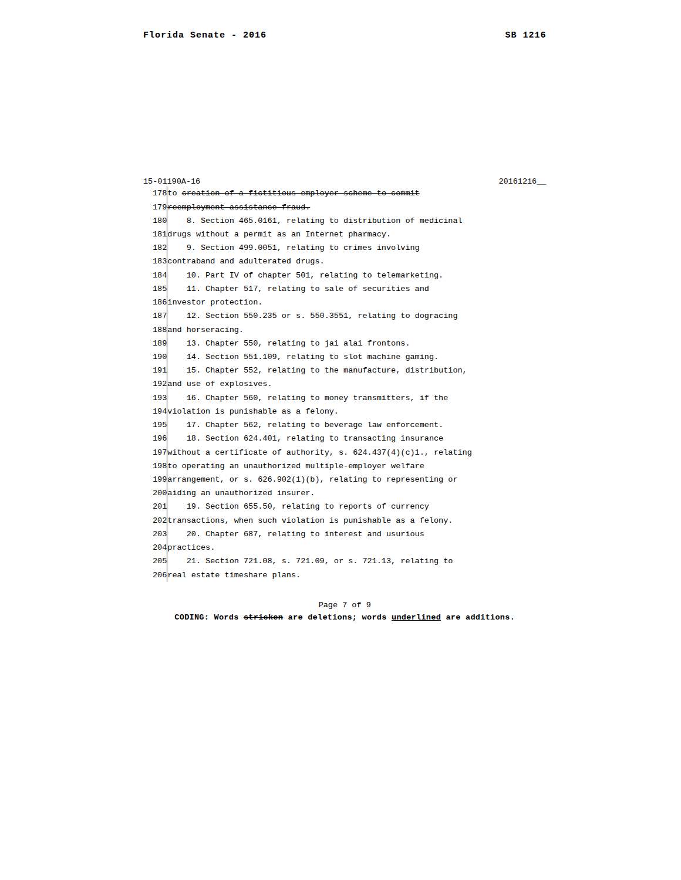Florida Senate - 2016
SB 1216
15-01190A-16
20161216__
| 178 | to creation of a fictitious employer scheme to commit |
| 179 | reemployment assistance fraud. |
| 180 | 8. Section 465.0161, relating to distribution of medicinal |
| 181 | drugs without a permit as an Internet pharmacy. |
| 182 | 9. Section 499.0051, relating to crimes involving |
| 183 | contraband and adulterated drugs. |
| 184 | 10. Part IV of chapter 501, relating to telemarketing. |
| 185 | 11. Chapter 517, relating to sale of securities and |
| 186 | investor protection. |
| 187 | 12. Section 550.235 or s. 550.3551, relating to dogracing |
| 188 | and horseracing. |
| 189 | 13. Chapter 550, relating to jai alai frontons. |
| 190 | 14. Section 551.109, relating to slot machine gaming. |
| 191 | 15. Chapter 552, relating to the manufacture, distribution, |
| 192 | and use of explosives. |
| 193 | 16. Chapter 560, relating to money transmitters, if the |
| 194 | violation is punishable as a felony. |
| 195 | 17. Chapter 562, relating to beverage law enforcement. |
| 196 | 18. Section 624.401, relating to transacting insurance |
| 197 | without a certificate of authority, s. 624.437(4)(c)1., relating |
| 198 | to operating an unauthorized multiple-employer welfare |
| 199 | arrangement, or s. 626.902(1)(b), relating to representing or |
| 200 | aiding an unauthorized insurer. |
| 201 | 19. Section 655.50, relating to reports of currency |
| 202 | transactions, when such violation is punishable as a felony. |
| 203 | 20. Chapter 687, relating to interest and usurious |
| 204 | practices. |
| 205 | 21. Section 721.08, s. 721.09, or s. 721.13, relating to |
| 206 | real estate timeshare plans. |
Page 7 of 9
CODING: Words stricken are deletions; words underlined are additions.